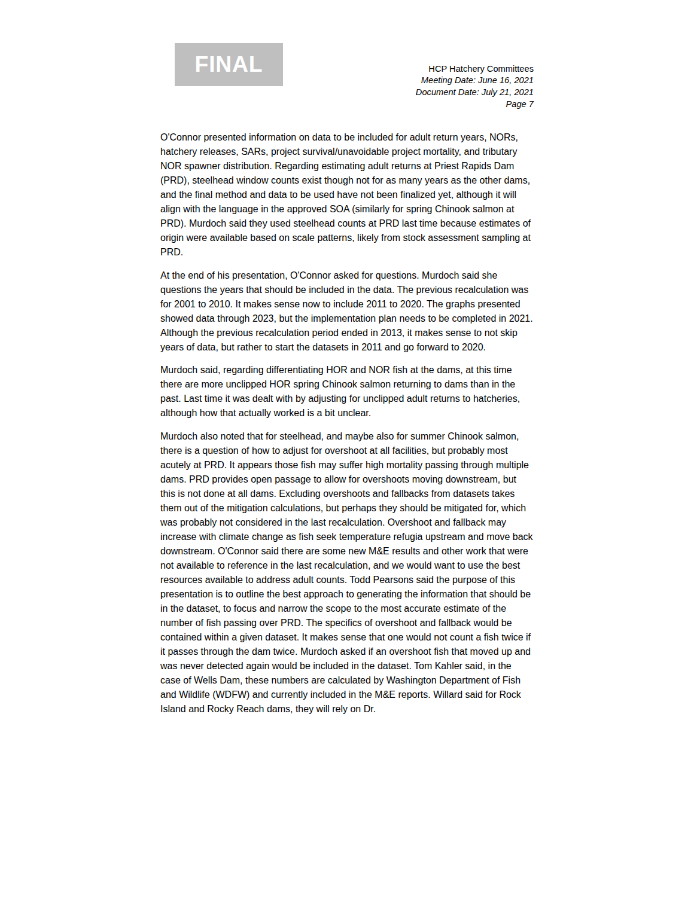FINAL
HCP Hatchery Committees
Meeting Date: June 16, 2021
Document Date: July 21, 2021
Page 7
O'Connor presented information on data to be included for adult return years, NORs, hatchery releases, SARs, project survival/unavoidable project mortality, and tributary NOR spawner distribution. Regarding estimating adult returns at Priest Rapids Dam (PRD), steelhead window counts exist though not for as many years as the other dams, and the final method and data to be used have not been finalized yet, although it will align with the language in the approved SOA (similarly for spring Chinook salmon at PRD). Murdoch said they used steelhead counts at PRD last time because estimates of origin were available based on scale patterns, likely from stock assessment sampling at PRD.
At the end of his presentation, O'Connor asked for questions. Murdoch said she questions the years that should be included in the data. The previous recalculation was for 2001 to 2010. It makes sense now to include 2011 to 2020. The graphs presented showed data through 2023, but the implementation plan needs to be completed in 2021. Although the previous recalculation period ended in 2013, it makes sense to not skip years of data, but rather to start the datasets in 2011 and go forward to 2020.
Murdoch said, regarding differentiating HOR and NOR fish at the dams, at this time there are more unclipped HOR spring Chinook salmon returning to dams than in the past. Last time it was dealt with by adjusting for unclipped adult returns to hatcheries, although how that actually worked is a bit unclear.
Murdoch also noted that for steelhead, and maybe also for summer Chinook salmon, there is a question of how to adjust for overshoot at all facilities, but probably most acutely at PRD. It appears those fish may suffer high mortality passing through multiple dams. PRD provides open passage to allow for overshoots moving downstream, but this is not done at all dams. Excluding overshoots and fallbacks from datasets takes them out of the mitigation calculations, but perhaps they should be mitigated for, which was probably not considered in the last recalculation. Overshoot and fallback may increase with climate change as fish seek temperature refugia upstream and move back downstream. O'Connor said there are some new M&E results and other work that were not available to reference in the last recalculation, and we would want to use the best resources available to address adult counts. Todd Pearsons said the purpose of this presentation is to outline the best approach to generating the information that should be in the dataset, to focus and narrow the scope to the most accurate estimate of the number of fish passing over PRD. The specifics of overshoot and fallback would be contained within a given dataset. It makes sense that one would not count a fish twice if it passes through the dam twice. Murdoch asked if an overshoot fish that moved up and was never detected again would be included in the dataset. Tom Kahler said, in the case of Wells Dam, these numbers are calculated by Washington Department of Fish and Wildlife (WDFW) and currently included in the M&E reports. Willard said for Rock Island and Rocky Reach dams, they will rely on Dr.